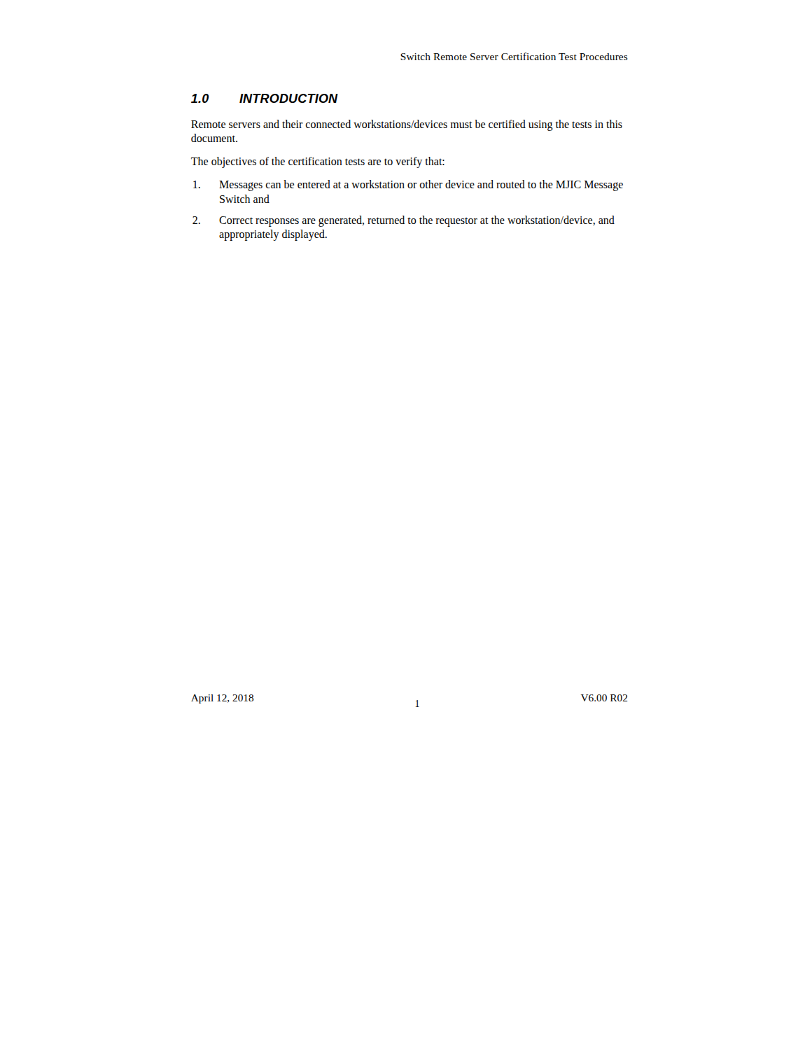Switch Remote Server Certification Test Procedures
1.0 INTRODUCTION
Remote servers and their connected workstations/devices must be certified using the tests in this document.
The objectives of the certification tests are to verify that:
Messages can be entered at a workstation or other device and routed to the MJIC Message Switch and
Correct responses are generated, returned to the requestor at the workstation/device, and appropriately displayed.
April 12, 2018 V6.00 R02
1